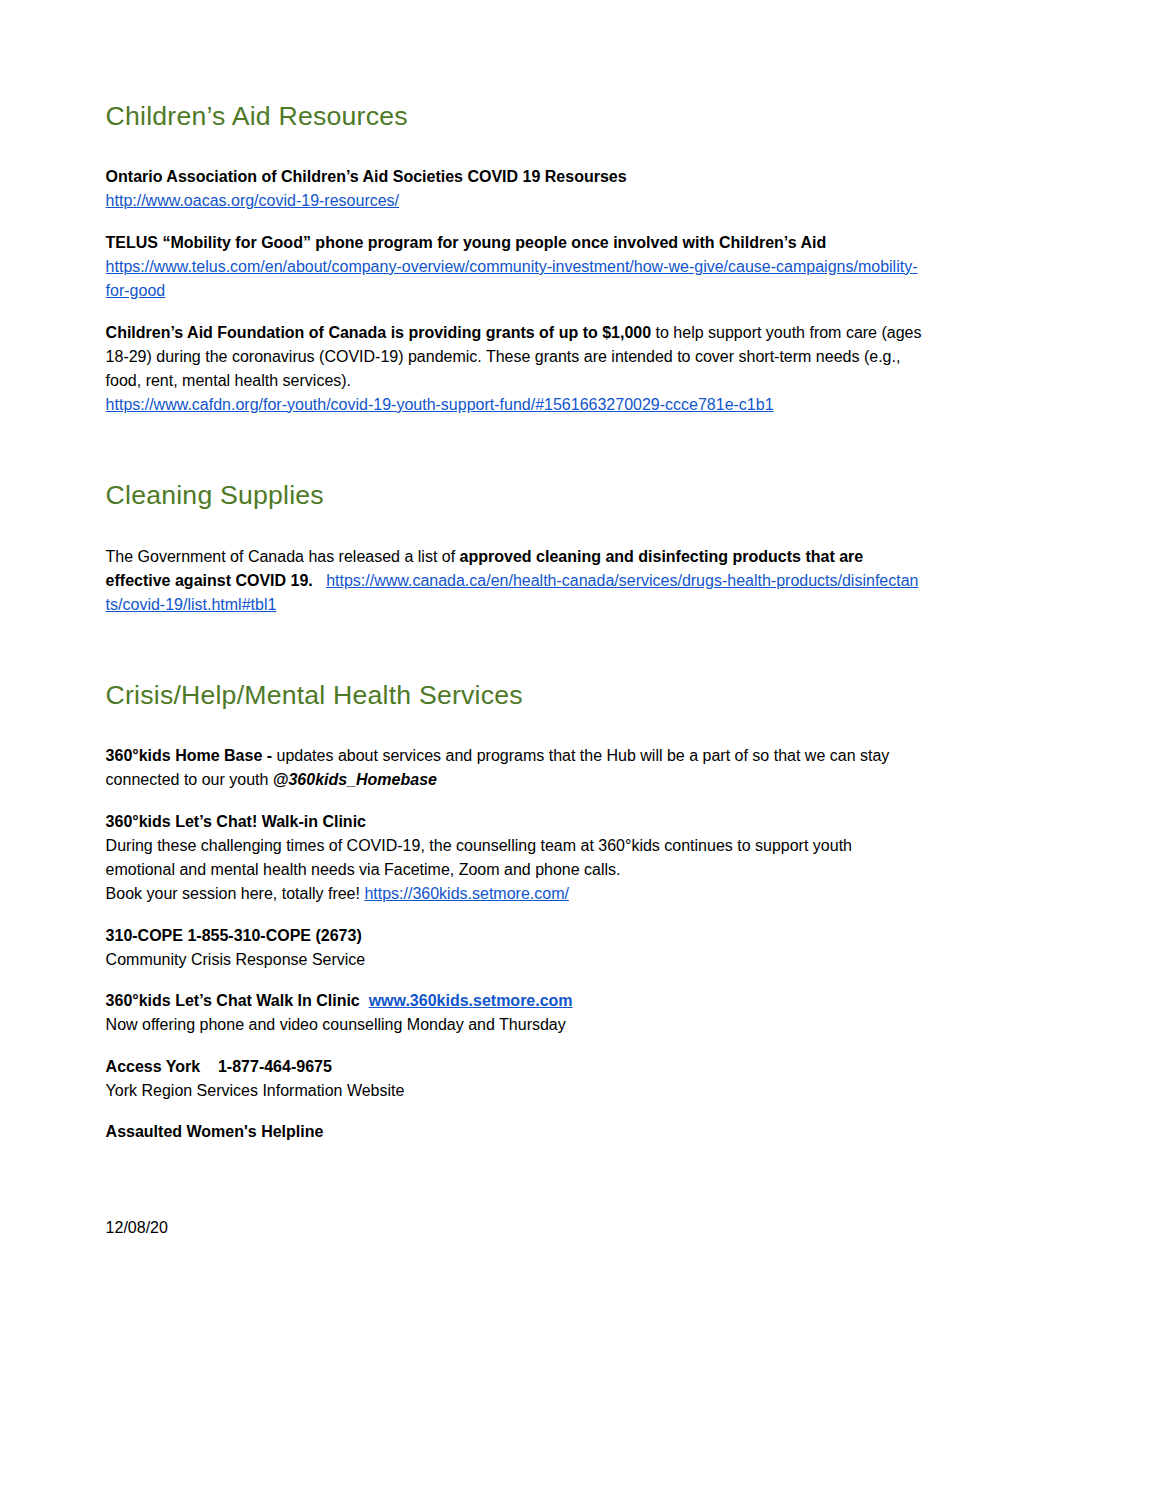Children’s Aid Resources
Ontario Association of Children’s Aid Societies COVID 19 Resourses
http://www.oacas.org/covid-19-resources/
TELUS “Mobility for Good” phone program for young people once involved with Children’s Aid
https://www.telus.com/en/about/company-overview/community-investment/how-we-give/cause-campaigns/mobility-for-good
Children’s Aid Foundation of Canada is providing grants of up to $1,000 to help support youth from care (ages 18-29) during the coronavirus (COVID-19) pandemic. These grants are intended to cover short-term needs (e.g., food, rent, mental health services).
https://www.cafdn.org/for-youth/covid-19-youth-support-fund/#1561663270029-ccce781e-c1b1
Cleaning Supplies
The Government of Canada has released a list of approved cleaning and disinfecting products that are effective against COVID 19. https://www.canada.ca/en/health-canada/services/drugs-health-products/disinfectants/covid-19/list.html#tbl1
Crisis/Help/Mental Health Services
360°kids Home Base - updates about services and programs that the Hub will be a part of so that we can stay connected to our youth @360kids_Homebase
360°kids Let’s Chat! Walk-in Clinic
During these challenging times of COVID-19, the counselling team at 360°kids continues to support youth emotional and mental health needs via Facetime, Zoom and phone calls.
Book your session here, totally free! https://360kids.setmore.com/
310-COPE 1-855-310-COPE (2673)
Community Crisis Response Service
360°kids Let’s Chat Walk In Clinic www.360kids.setmore.com
Now offering phone and video counselling Monday and Thursday
Access York 1-877-464-9675
York Region Services Information Website
Assaulted Women's Helpline
12/08/20